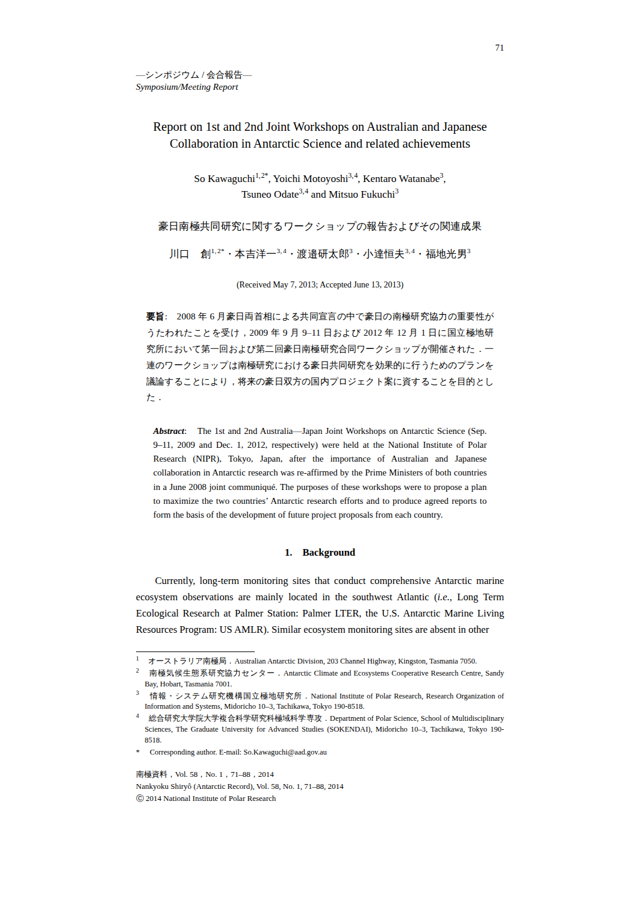71
―シンポジウム / 会合報告― Symposium/Meeting Report
Report on 1st and 2nd Joint Workshops on Australian and Japanese
Collaboration in Antarctic Science and related achievements
So Kawaguchi1, 2*, Yoichi Motoyoshi3, 4, Kentaro Watanabe3,
Tsuneo Odate3, 4 and Mitsuo Fukuchi3
豪日南極共同研究に関するワークショップの報告およびその関連成果
川口　創1, 2*・本吉洋一3, 4・渡邉研太郎3・小達恒夫3, 4・福地光男3
(Received May 7, 2013; Accepted June 13, 2013)
要旨:　2008 年 6 月豪日両首相による共同宣言の中で豪日の南極研究協力の重要性がうたわれたことを受け，2009 年 9 月 9–11 日および 2012 年 12 月 1 日に国立極地研究所において第一回および第二回豪日南極研究合同ワークショップが開催された．一連のワークショップは南極研究における豪日共同研究を効果的に行うためのプランを議論することにより，将来の豪日双方の国内プロジェクト案に資することを目的とした．
Abstract:　The 1st and 2nd Australia—Japan Joint Workshops on Antarctic Science (Sep. 9–11, 2009 and Dec. 1, 2012, respectively) were held at the National Institute of Polar Research (NIPR), Tokyo, Japan, after the importance of Australian and Japanese collaboration in Antarctic research was re-affirmed by the Prime Ministers of both countries in a June 2008 joint communiqué. The purposes of these workshops were to propose a plan to maximize the two countries’ Antarctic research efforts and to produce agreed reports to form the basis of the development of future project proposals from each country.
1.　Background
Currently, long-term monitoring sites that conduct comprehensive Antarctic marine ecosystem observations are mainly located in the southwest Atlantic (i.e., Long Term Ecological Research at Palmer Station: Palmer LTER, the U.S. Antarctic Marine Living Resources Program: US AMLR). Similar ecosystem monitoring sites are absent in other
1　オーストラリア南極局．Australian Antarctic Division, 203 Channel Highway, Kingston, Tasmania 7050.
2　南極気候生態系研究協力センター．Antarctic Climate and Ecosystems Cooperative Research Centre, Sandy Bay, Hobart, Tasmania 7001.
3　情報・システム研究機構国立極地研究所．National Institute of Polar Research, Research Organization of Information and Systems, Midoricho 10–3, Tachikawa, Tokyo 190-8518.
4　総合研究大学院大学複合科学研究科極域科学専攻．Department of Polar Science, School of Multidisciplinary Sciences, The Graduate University for Advanced Studies (SOKENDAI), Midoricho 10–3, Tachikawa, Tokyo 190-8518.
*　Corresponding author. E-mail: So.Kawaguchi@aad.gov.au
南極資料，Vol. 58，No. 1，71‒88，2014
Nankyoku Shiryô (Antarctic Record), Vol. 58, No. 1, 71‒88, 2014
Ⓒ 2014 National Institute of Polar Research